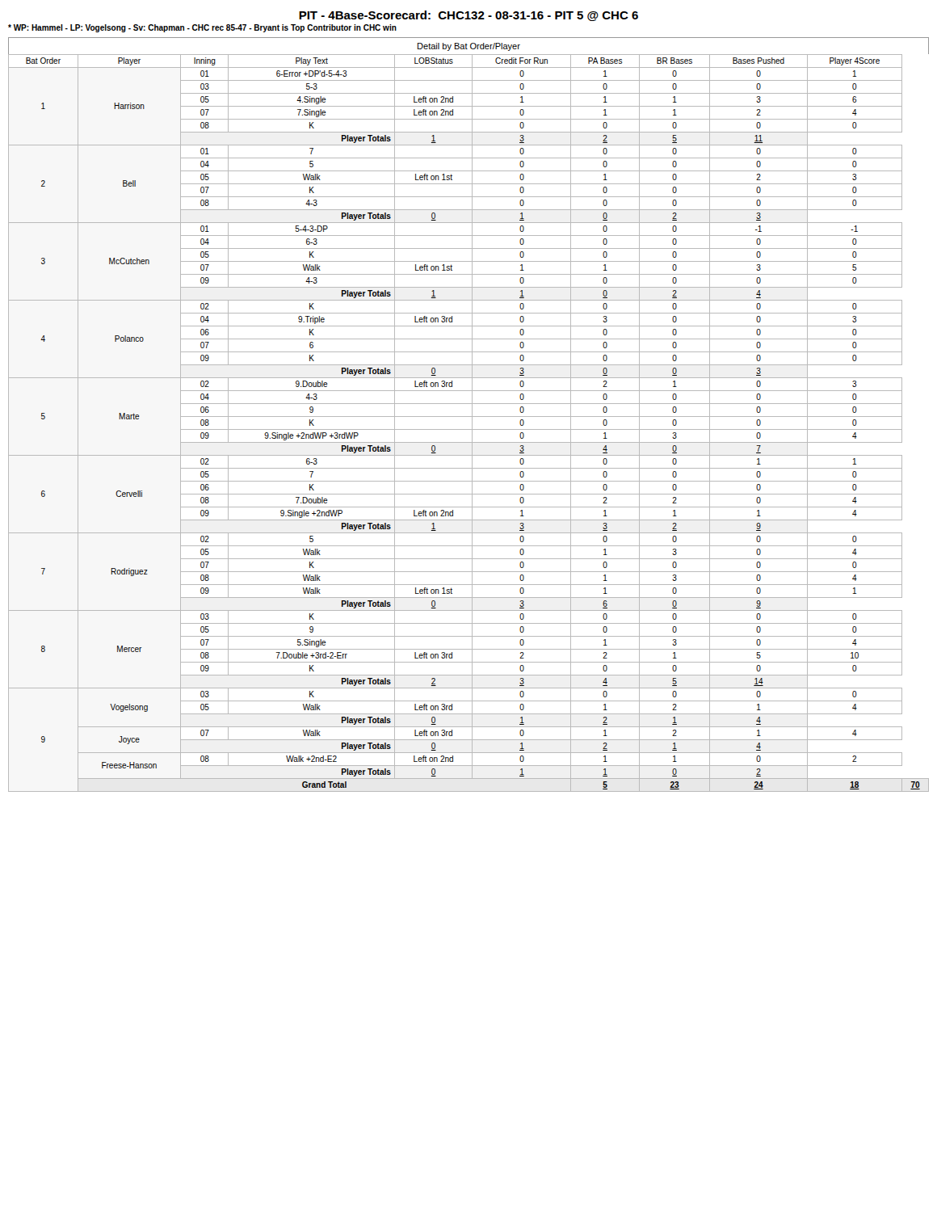PIT - 4Base-Scorecard: CHC132 - 08-31-16 - PIT 5 @ CHC 6
* WP: Hammel - LP: Vogelsong - Sv: Chapman - CHC rec 85-47 - Bryant is Top Contributor in CHC win
Detail by Bat Order/Player
| Bat Order | Player | Inning | Play Text | LOBStatus | Credit For Run | PA Bases | BR Bases | Bases Pushed | Player 4Score |
| --- | --- | --- | --- | --- | --- | --- | --- | --- | --- |
| 1 | Harrison | 01 | 6-Error +DP'd-5-4-3 | | 0 | 1 | 0 | 0 | 1 |
| 03 | 5-3 | | 0 | 0 | 0 | 0 | 0 |
| 05 | 4.Single | Left on 2nd | 1 | 1 | 1 | 3 | 6 |
| 07 | 7.Single | Left on 2nd | 0 | 1 | 1 | 2 | 4 |
| 08 | K | | 0 | 0 | 0 | 0 | 0 |
| Player Totals | 1 | 3 | 2 | 5 | 11 |
| 2 | Bell | 01 | 7 | | 0 | 0 | 0 | 0 | 0 |
| 04 | 5 | | 0 | 0 | 0 | 0 | 0 |
| 05 | Walk | Left on 1st | 0 | 1 | 0 | 2 | 3 |
| 07 | K | | 0 | 0 | 0 | 0 | 0 |
| 08 | 4-3 | | 0 | 0 | 0 | 0 | 0 |
| Player Totals | 0 | 1 | 0 | 2 | 3 |
| 3 | McCutchen | 01 | 5-4-3-DP | | 0 | 0 | 0 | -1 | -1 |
| 04 | 6-3 | | 0 | 0 | 0 | 0 | 0 |
| 05 | K | | 0 | 0 | 0 | 0 | 0 |
| 07 | Walk | Left on 1st | 1 | 1 | 0 | 3 | 5 |
| 09 | 4-3 | | 0 | 0 | 0 | 0 | 0 |
| Player Totals | 1 | 1 | 0 | 2 | 4 |
| 4 | Polanco | 02 | K | | 0 | 0 | 0 | 0 | 0 |
| 04 | 9.Triple | Left on 3rd | 0 | 3 | 0 | 0 | 3 |
| 06 | K | | 0 | 0 | 0 | 0 | 0 |
| 07 | 6 | | 0 | 0 | 0 | 0 | 0 |
| 09 | K | | 0 | 0 | 0 | 0 | 0 |
| Player Totals | 0 | 3 | 0 | 0 | 3 |
| 5 | Marte | 02 | 9.Double | Left on 3rd | 0 | 2 | 1 | 0 | 3 |
| 04 | 4-3 | | 0 | 0 | 0 | 0 | 0 |
| 06 | 9 | | 0 | 0 | 0 | 0 | 0 |
| 08 | K | | 0 | 0 | 0 | 0 | 0 |
| 09 | 9.Single +2ndWP +3rdWP | | 0 | 1 | 3 | 0 | 4 |
| Player Totals | 0 | 3 | 4 | 0 | 7 |
| 6 | Cervelli | 02 | 6-3 | | 0 | 0 | 0 | 1 | 1 |
| 05 | 7 | | 0 | 0 | 0 | 0 | 0 |
| 06 | K | | 0 | 0 | 0 | 0 | 0 |
| 08 | 7.Double | | 0 | 2 | 2 | 0 | 4 |
| 09 | 9.Single +2ndWP | Left on 2nd | 1 | 1 | 1 | 1 | 4 |
| Player Totals | 1 | 3 | 3 | 2 | 9 |
| 7 | Rodriguez | 02 | 5 | | 0 | 0 | 0 | 0 | 0 |
| 05 | Walk | | 0 | 1 | 3 | 0 | 4 |
| 07 | K | | 0 | 0 | 0 | 0 | 0 |
| 08 | Walk | | 0 | 1 | 3 | 0 | 4 |
| 09 | Walk | Left on 1st | 0 | 1 | 0 | 0 | 1 |
| Player Totals | 0 | 3 | 6 | 0 | 9 |
| 8 | Mercer | 03 | K | | 0 | 0 | 0 | 0 | 0 |
| 05 | 9 | | 0 | 0 | 0 | 0 | 0 |
| 07 | 5.Single | | 0 | 1 | 3 | 0 | 4 |
| 08 | 7.Double +3rd-2-Err | Left on 3rd | 2 | 2 | 1 | 5 | 10 |
| 09 | K | | 0 | 0 | 0 | 0 | 0 |
| Player Totals | 2 | 3 | 4 | 5 | 14 |
| 9 | Vogelsong | 03 | K | | 0 | 0 | 0 | 0 | 0 |
| 05 | Walk | Left on 3rd | 0 | 1 | 2 | 1 | 4 |
| Player Totals | 0 | 1 | 2 | 1 | 4 |
| Joyce | 07 | Walk | Left on 3rd | 0 | 1 | 2 | 1 | 4 |
| Player Totals | 0 | 1 | 2 | 1 | 4 |
| Freese-Hanson | 08 | Walk +2nd-E2 | Left on 2nd | 0 | 1 | 1 | 0 | 2 |
| Player Totals | 0 | 1 | 1 | 0 | 2 |
| Grand Total | 5 | 23 | 24 | 18 | 70 |